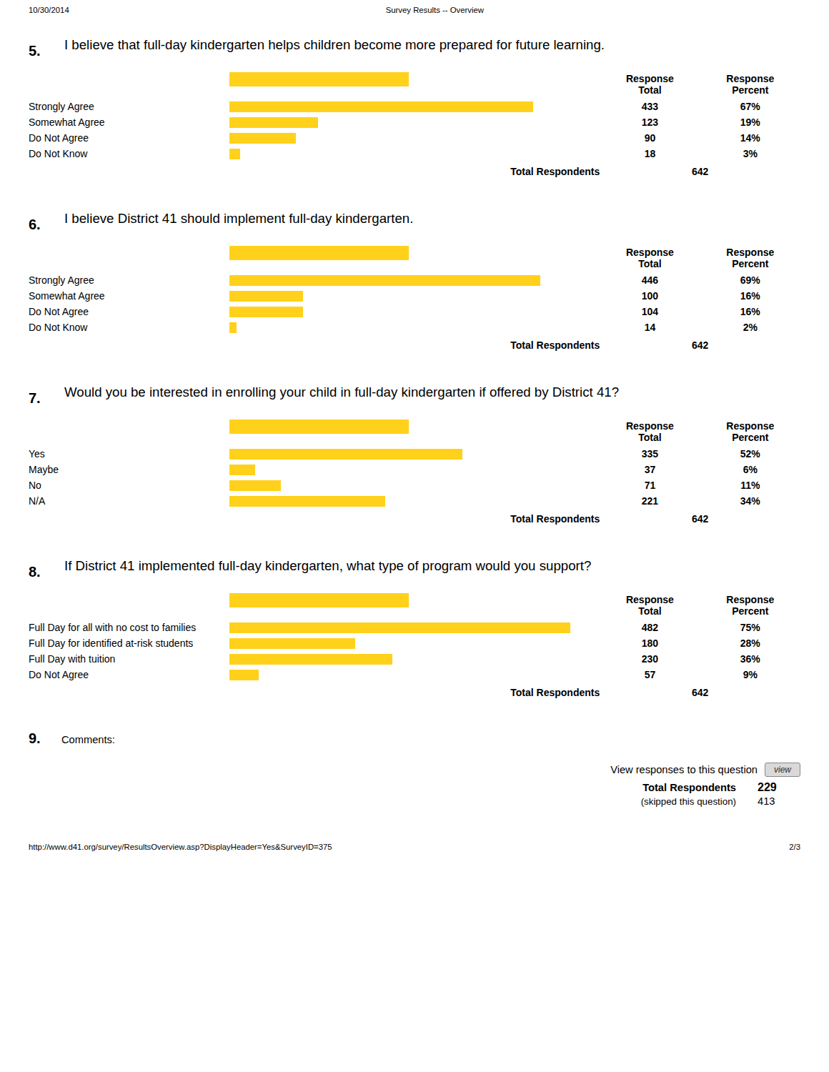10/30/2014 Survey Results -- Overview
5.
I believe that full-day kindergarten helps children become more prepared for future learning.
| | | Response Total | Response Percent |
| --- | --- | --- | --- |
| Strongly Agree | | 433 | 67% |
| Somewhat Agree | | 123 | 19% |
| Do Not Agree | | 90 | 14% |
| Do Not Know | | 18 | 3% |
| | Total Respondents | 642 |
6.
I believe District 41 should implement full-day kindergarten.
| | | Response Total | Response Percent |
| --- | --- | --- | --- |
| Strongly Agree | | 446 | 69% |
| Somewhat Agree | | 100 | 16% |
| Do Not Agree | | 104 | 16% |
| Do Not Know | | 14 | 2% |
| | Total Respondents | 642 |
7.
Would you be interested in enrolling your child in full-day kindergarten if offered by District 41?
| | | Response Total | Response Percent |
| --- | --- | --- | --- |
| Yes | | 335 | 52% |
| Maybe | | 37 | 6% |
| No | | 71 | 11% |
| N/A | | 221 | 34% |
| | Total Respondents | 642 |
8.
If District 41 implemented full-day kindergarten, what type of program would you support?
| | | Response Total | Response Percent |
| --- | --- | --- | --- |
| Full Day for all with no cost to families | | 482 | 75% |
| Full Day for identified at-risk students | | 180 | 28% |
| Full Day with tuition | | 230 | 36% |
| Do Not Agree | | 57 | 9% |
| | Total Respondents | 642 |
9.
Comments:
View responses to this question view
Total Respondents 229
(skipped this question) 413
http://www.d41.org/survey/ResultsOverview.asp?DisplayHeader=Yes&SurveyID=375 2/3